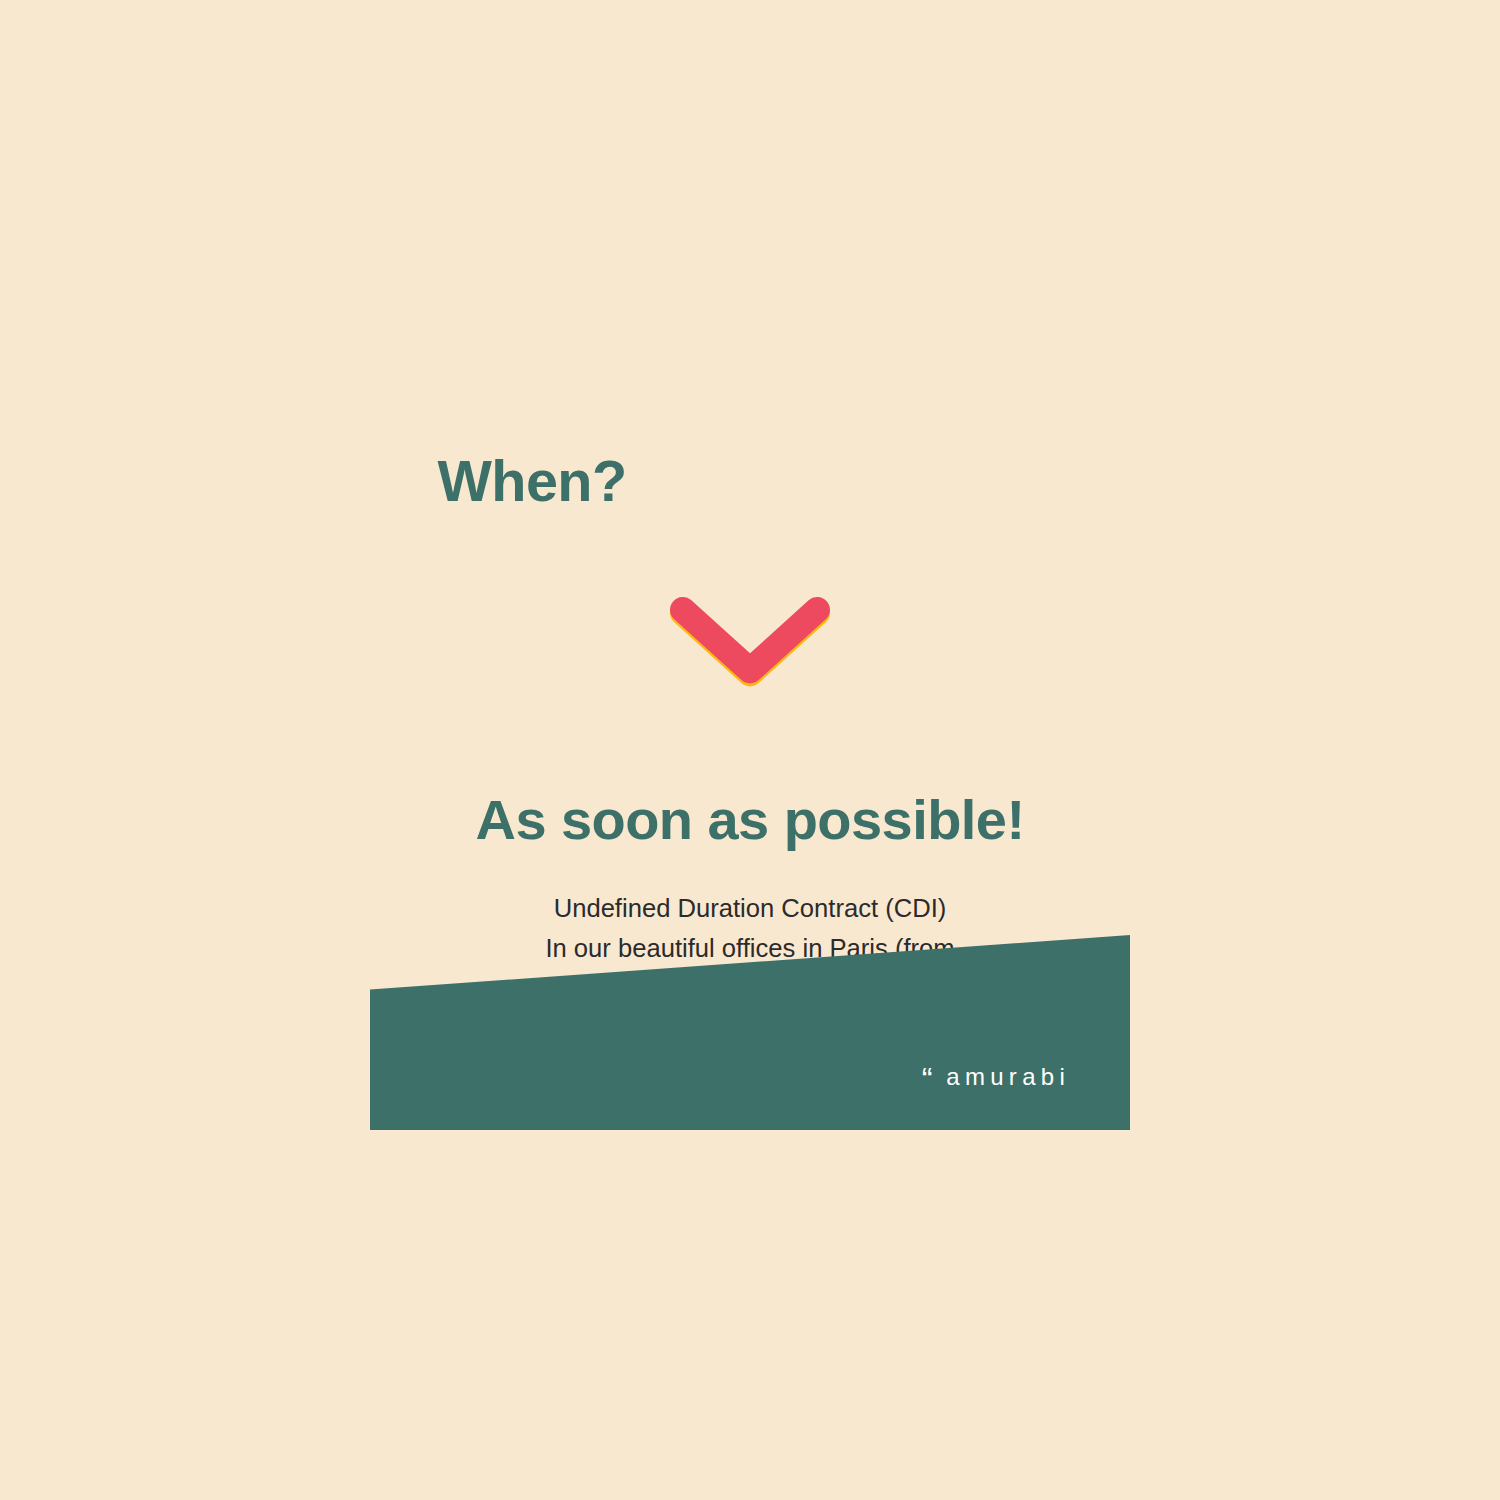When?
As soon as possible!
Undefined Duration Contract (CDI)
In our beautiful offices in Paris (from September on)
“amurabi